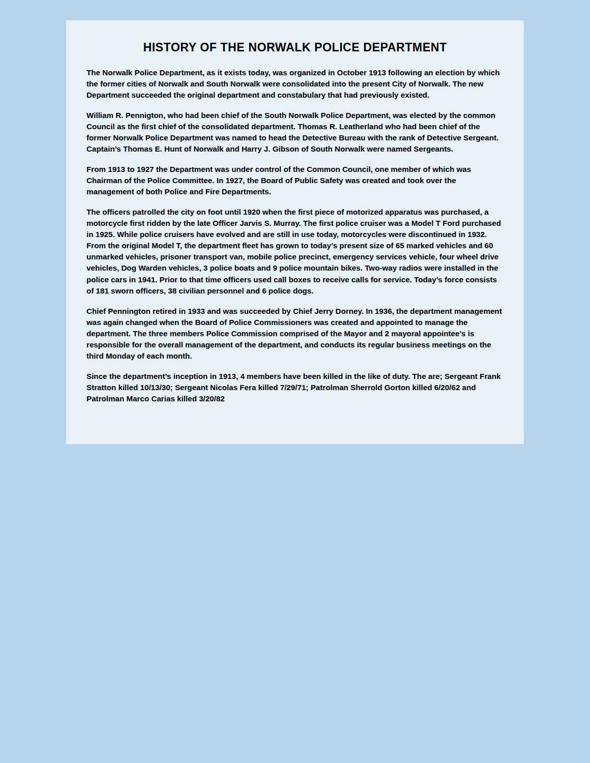HISTORY OF THE NORWALK POLICE DEPARTMENT
The Norwalk Police Department, as it exists today, was organized in October 1913 following an election by which the former cities of Norwalk and South Norwalk were consolidated into the present City of Norwalk. The new Department succeeded the original department and constabulary that had previously existed.
William R. Pennigton, who had been chief of the South Norwalk Police Department, was elected by the common Council as the first chief of the consolidated department. Thomas R. Leatherland who had been chief of the former Norwalk Police Department was named to head the Detective Bureau with the rank of Detective Sergeant. Captain’s Thomas E. Hunt of Norwalk and Harry J. Gibson of South Norwalk were named Sergeants.
From 1913 to 1927 the Department was under control of the Common Council, one member of which was Chairman of the Police Committee. In 1927, the Board of Public Safety was created and took over the management of both Police and Fire Departments.
The officers patrolled the city on foot until 1920 when the first piece of motorized apparatus was purchased, a motorcycle first ridden by the late Officer Jarvis S. Murray. The first police cruiser was a Model T Ford purchased in 1925. While police cruisers have evolved and are still in use today, motorcycles were discontinued in 1932. From the original Model T, the department fleet has grown to today’s present size of 65 marked vehicles and 60 unmarked vehicles, prisoner transport van, mobile police precinct, emergency services vehicle, four wheel drive vehicles, Dog Warden vehicles, 3 police boats and 9 police mountain bikes. Two-way radios were installed in the police cars in 1941. Prior to that time officers used call boxes to receive calls for service. Today’s force consists of 181 sworn officers, 38 civilian personnel and 6 police dogs.
Chief Pennington retired in 1933 and was succeeded by Chief Jerry Dorney. In 1936, the department management was again changed when the Board of Police Commissioners was created and appointed to manage the department. The three members Police Commission comprised of the Mayor and 2 mayoral appointee’s is responsible for the overall management of the department, and conducts its regular business meetings on the third Monday of each month.
Since the department’s inception in 1913, 4 members have been killed in the like of duty. The are; Sergeant Frank Stratton killed 10/13/30; Sergeant Nicolas Fera killed 7/29/71; Patrolman Sherrold Gorton killed 6/20/62 and Patrolman Marco Carias killed 3/20/82